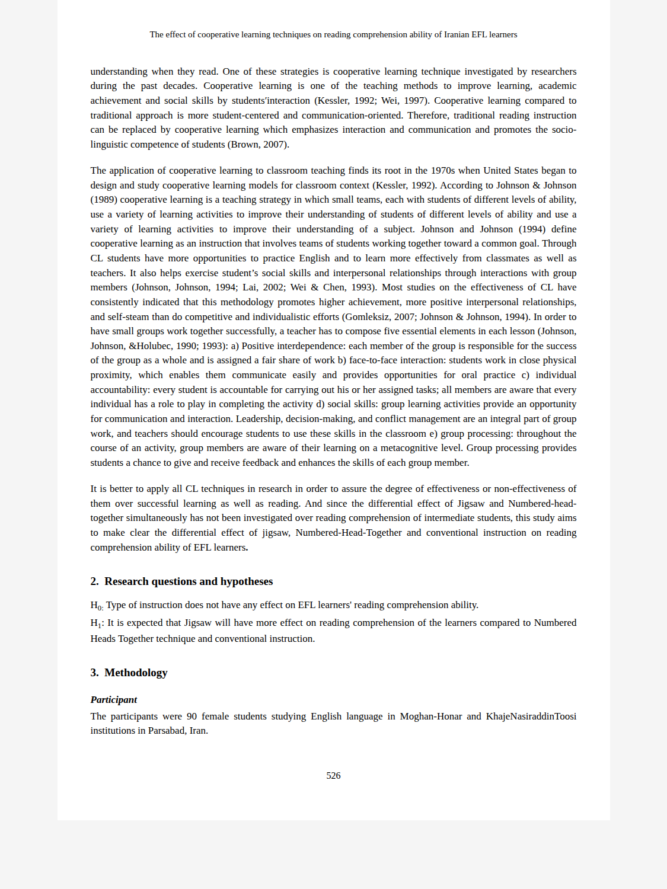The effect of cooperative learning techniques on reading comprehension ability of Iranian EFL learners
understanding when they read. One of these strategies is cooperative learning technique investigated by researchers during the past decades. Cooperative learning is one of the teaching methods to improve learning, academic achievement and social skills by students′interaction (Kessler, 1992; Wei, 1997). Cooperative learning compared to traditional approach is more student-centered and communication-oriented. Therefore, traditional reading instruction can be replaced by cooperative learning which emphasizes interaction and communication and promotes the socio-linguistic competence of students (Brown, 2007).
The application of cooperative learning to classroom teaching finds its root in the 1970s when United States began to design and study cooperative learning models for classroom context (Kessler, 1992). According to Johnson & Johnson (1989) cooperative learning is a teaching strategy in which small teams, each with students of different levels of ability, use a variety of learning activities to improve their understanding of students of different levels of ability and use a variety of learning activities to improve their understanding of a subject. Johnson and Johnson (1994) define cooperative learning as an instruction that involves teams of students working together toward a common goal. Through CL students have more opportunities to practice English and to learn more effectively from classmates as well as teachers. It also helps exercise student’s social skills and interpersonal relationships through interactions with group members (Johnson, Johnson, 1994; Lai, 2002; Wei & Chen, 1993). Most studies on the effectiveness of CL have consistently indicated that this methodology promotes higher achievement, more positive interpersonal relationships, and self-steam than do competitive and individualistic efforts (Gomleksiz, 2007; Johnson & Johnson, 1994). In order to have small groups work together successfully, a teacher has to compose five essential elements in each lesson (Johnson, Johnson, &Holubec, 1990; 1993): a) Positive interdependence: each member of the group is responsible for the success of the group as a whole and is assigned a fair share of work b) face-to-face interaction: students work in close physical proximity, which enables them communicate easily and provides opportunities for oral practice c) individual accountability: every student is accountable for carrying out his or her assigned tasks; all members are aware that every individual has a role to play in completing the activity d) social skills: group learning activities provide an opportunity for communication and interaction. Leadership, decision-making, and conflict management are an integral part of group work, and teachers should encourage students to use these skills in the classroom e) group processing: throughout the course of an activity, group members are aware of their learning on a metacognitive level. Group processing provides students a chance to give and receive feedback and enhances the skills of each group member.
It is better to apply all CL techniques in research in order to assure the degree of effectiveness or non-effectiveness of them over successful learning as well as reading. And since the differential effect of Jigsaw and Numbered-head-together simultaneously has not been investigated over reading comprehension of intermediate students, this study aims to make clear the differential effect of jigsaw, Numbered-Head-Together and conventional instruction on reading comprehension ability of EFL learners.
2. Research questions and hypotheses
H0: Type of instruction does not have any effect on EFL learners' reading comprehension ability.
H1: It is expected that Jigsaw will have more effect on reading comprehension of the learners compared to Numbered Heads Together technique and conventional instruction.
3. Methodology
Participant
The participants were 90 female students studying English language in Moghan-Honar and KhajeNasiraddinToosi institutions in Parsabad, Iran.
526